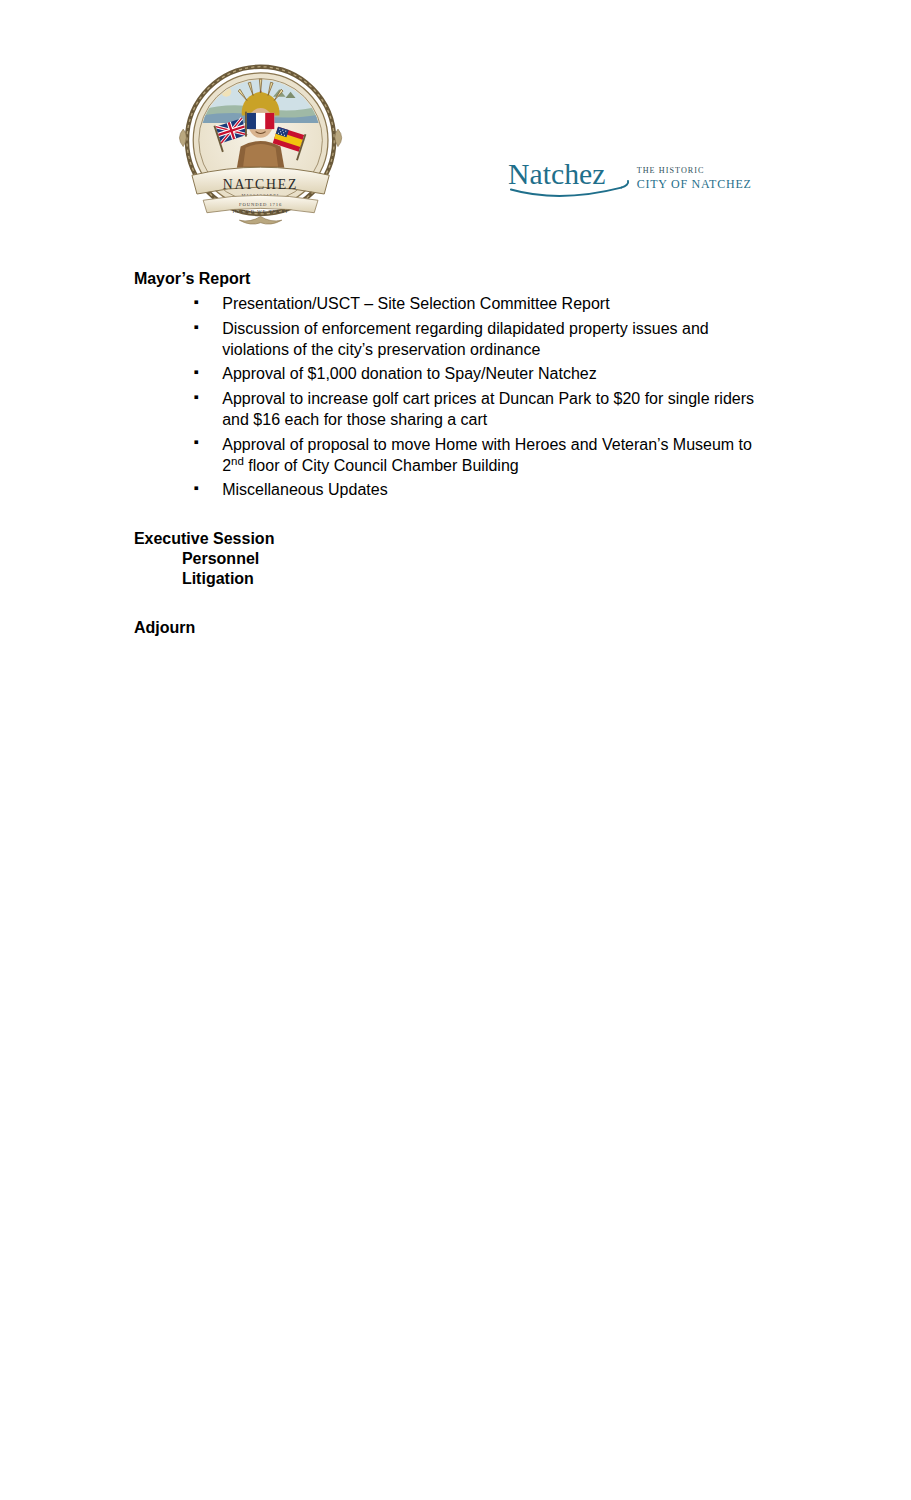NATCHEZ MISSISSIPPI FOUNDED 1716 IN GOD WE TRUST Natchez THE HISTORIC CITY OF NATCHEZ
Mayor’s Report
Presentation/USCT – Site Selection Committee Report
Discussion of enforcement regarding dilapidated property issues and violations of the city’s preservation ordinance
Approval of $1,000 donation to Spay/Neuter Natchez
Approval to increase golf cart prices at Duncan Park to $20 for single riders and $16 each for those sharing a cart
Approval of proposal to move Home with Heroes and Veteran’s Museum to 2nd floor of City Council Chamber Building
Miscellaneous Updates
Executive Session
Personnel
Litigation
Adjourn